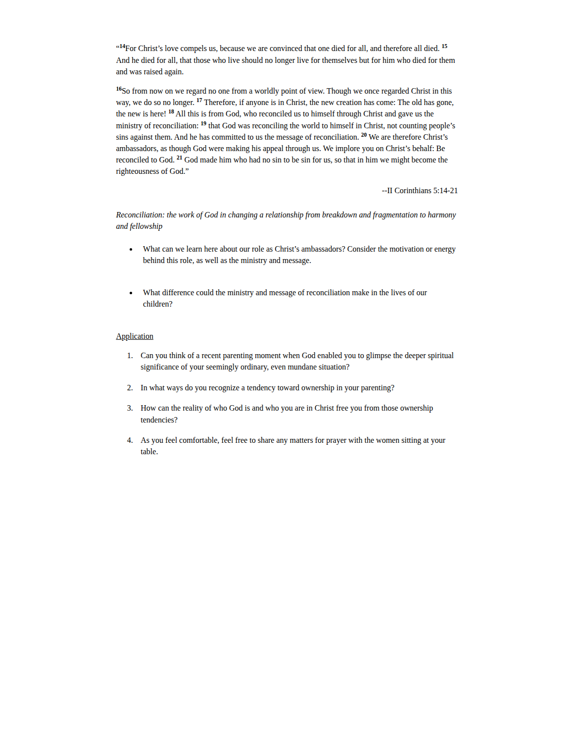“14For Christ’s love compels us, because we are convinced that one died for all, and therefore all died. 15 And he died for all, that those who live should no longer live for themselves but for him who died for them and was raised again.
16So from now on we regard no one from a worldly point of view. Though we once regarded Christ in this way, we do so no longer. 17 Therefore, if anyone is in Christ, the new creation has come: The old has gone, the new is here! 18 All this is from God, who reconciled us to himself through Christ and gave us the ministry of reconciliation: 19 that God was reconciling the world to himself in Christ, not counting people’s sins against them. And he has committed to us the message of reconciliation. 20 We are therefore Christ’s ambassadors, as though God were making his appeal through us. We implore you on Christ’s behalf: Be reconciled to God. 21 God made him who had no sin to be sin for us, so that in him we might become the righteousness of God.”
--II Corinthians 5:14-21
Reconciliation: the work of God in changing a relationship from breakdown and fragmentation to harmony and fellowship
What can we learn here about our role as Christ’s ambassadors? Consider the motivation or energy behind this role, as well as the ministry and message.
What difference could the ministry and message of reconciliation make in the lives of our children?
Application
Can you think of a recent parenting moment when God enabled you to glimpse the deeper spiritual significance of your seemingly ordinary, even mundane situation?
In what ways do you recognize a tendency toward ownership in your parenting?
How can the reality of who God is and who you are in Christ free you from those ownership tendencies?
As you feel comfortable, feel free to share any matters for prayer with the women sitting at your table.